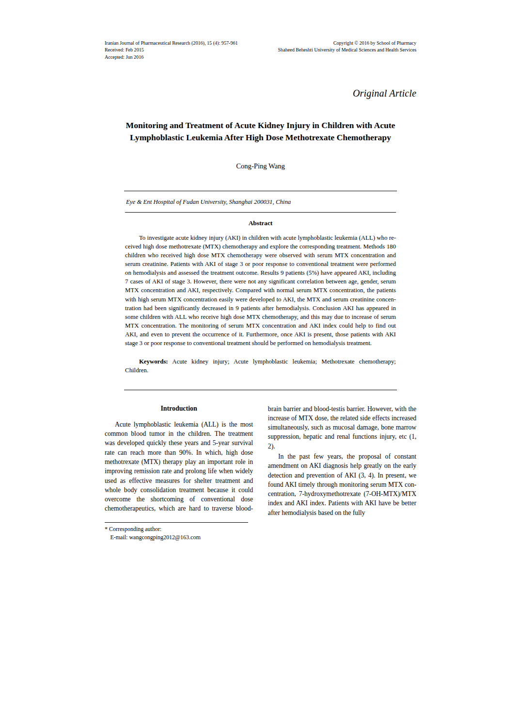Iranian Journal of Pharmaceutical Research (2016), 15 (4): 957-961
Received: Feb 2015
Accepted: Jun 2016
Copyright © 2016 by School of Pharmacy
Shaheed Beheshti University of Medical Sciences and Health Services
Original Article
Monitoring and Treatment of Acute Kidney Injury in Children with Acute Lymphoblastic Leukemia After High Dose Methotrexate Chemotherapy
Cong-Ping Wang
Eye & Ent Hospital of Fudan University, Shanghai 200031, China
Abstract
To investigate acute kidney injury (AKI) in children with acute lymphoblastic leukemia (ALL) who received high dose methotrexate (MTX) chemotherapy and explore the corresponding treatment. Methods 180 children who received high dose MTX chemotherapy were observed with serum MTX concentration and serum creatinine. Patients with AKI of stage 3 or poor response to conventional treatment were performed on hemodialysis and assessed the treatment outcome. Results 9 patients (5%) have appeared AKI, including 7 cases of AKI of stage 3. However, there were not any significant correlation between age, gender, serum MTX concentration and AKI, respectively. Compared with normal serum MTX concentration, the patients with high serum MTX concentration easily were developed to AKI, the MTX and serum creatinine concentration had been significantly decreased in 9 patients after hemodialysis. Conclusion AKI has appeared in some children with ALL who receive high dose MTX chemotherapy, and this may due to increase of serum MTX concentration. The monitoring of serum MTX concentration and AKI index could help to find out AKI, and even to prevent the occurrence of it. Furthermore, once AKI is present, those patients with AKI stage 3 or poor response to conventional treatment should be performed on hemodialysis treatment.
Keywords: Acute kidney injury; Acute lymphoblastic leukemia; Methotrexate chemotherapy; Children.
Introduction
Acute lymphoblastic leukemia (ALL) is the most common blood tumor in the children. The treatment was developed quickly these years and 5-year survival rate can reach more than 90%. In which, high dose methotrexate (MTX) therapy play an important role in improving remission rate and prolong life when widely used as effective measures for shelter treatment and whole body consolidation treatment because it could overcome the shortcoming of conventional dose chemotherapeutics, which are hard to traverse blood-brain barrier and blood-testis barrier. However, with the increase of MTX dose, the related side effects increased simultaneously, such as mucosal damage, bone marrow suppression, hepatic and renal functions injury, etc (1, 2).
In the past few years, the proposal of constant amendment on AKI diagnosis help greatly on the early detection and prevention of AKI (3, 4). In present, we found AKI timely through monitoring serum MTX concentration, 7-hydroxymethotrexate (7-OH-MTX)/MTX index and AKI index. Patients with AKI have be better after hemodialysis based on the fully
* Corresponding author:
E-mail: wangcongping2012@163.com